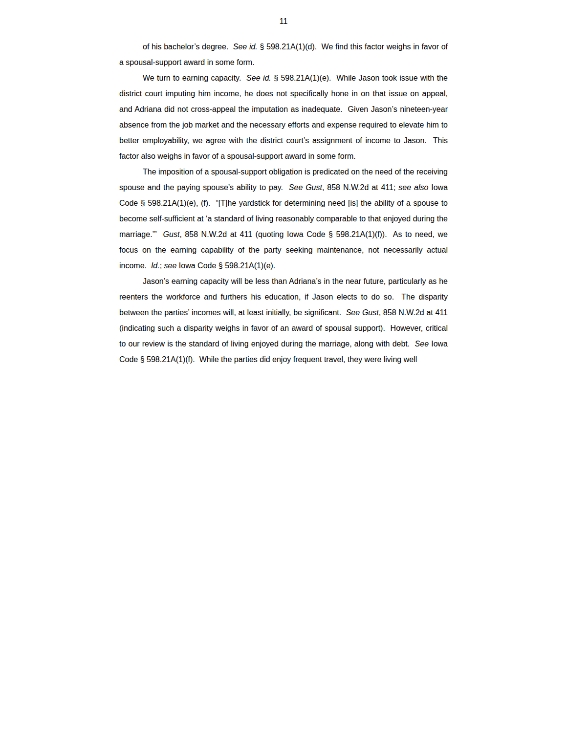11
of his bachelor’s degree. See id. § 598.21A(1)(d). We find this factor weighs in favor of a spousal-support award in some form.
We turn to earning capacity. See id. § 598.21A(1)(e). While Jason took issue with the district court imputing him income, he does not specifically hone in on that issue on appeal, and Adriana did not cross-appeal the imputation as inadequate. Given Jason’s nineteen-year absence from the job market and the necessary efforts and expense required to elevate him to better employability, we agree with the district court’s assignment of income to Jason. This factor also weighs in favor of a spousal-support award in some form.
The imposition of a spousal-support obligation is predicated on the need of the receiving spouse and the paying spouse’s ability to pay. See Gust, 858 N.W.2d at 411; see also Iowa Code § 598.21A(1)(e), (f). “[T]he yardstick for determining need [is] the ability of a spouse to become self-sufficient at ‘a standard of living reasonably comparable to that enjoyed during the marriage.’” Gust, 858 N.W.2d at 411 (quoting Iowa Code § 598.21A(1)(f)). As to need, we focus on the earning capability of the party seeking maintenance, not necessarily actual income. Id.; see Iowa Code § 598.21A(1)(e).
Jason’s earning capacity will be less than Adriana’s in the near future, particularly as he reenters the workforce and furthers his education, if Jason elects to do so. The disparity between the parties’ incomes will, at least initially, be significant. See Gust, 858 N.W.2d at 411 (indicating such a disparity weighs in favor of an award of spousal support). However, critical to our review is the standard of living enjoyed during the marriage, along with debt. See Iowa Code § 598.21A(1)(f). While the parties did enjoy frequent travel, they were living well